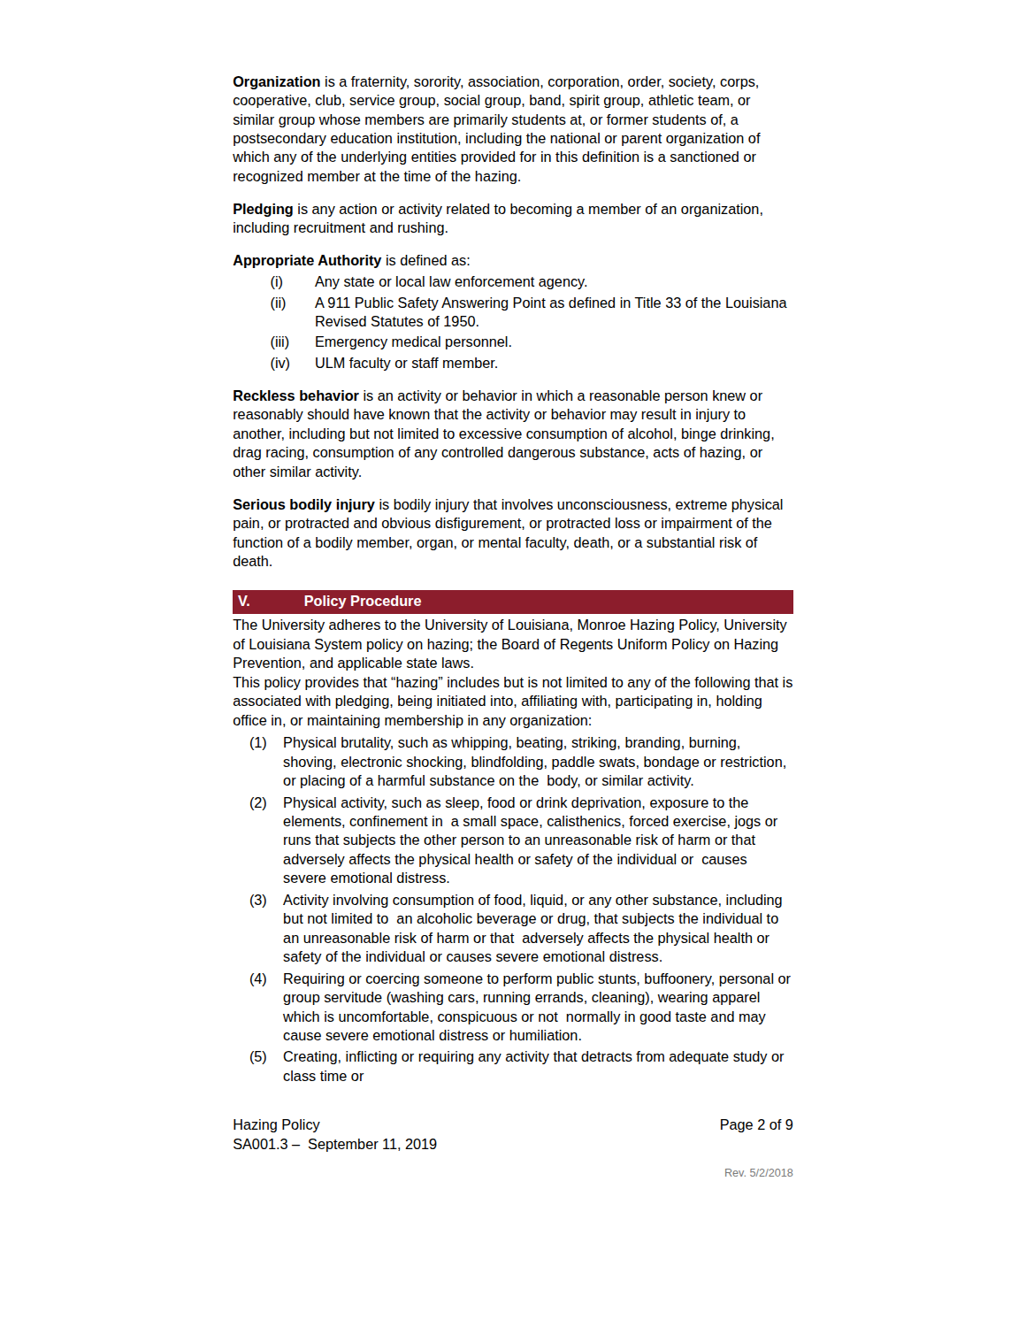Organization is a fraternity, sorority, association, corporation, order, society, corps, cooperative, club, service group, social group, band, spirit group, athletic team, or similar group whose members are primarily students at, or former students of, a postsecondary education institution, including the national or parent organization of which any of the underlying entities provided for in this definition is a sanctioned or recognized member at the time of the hazing.
Pledging is any action or activity related to becoming a member of an organization, including recruitment and rushing.
Appropriate Authority is defined as:
(i) Any state or local law enforcement agency.
(ii) A 911 Public Safety Answering Point as defined in Title 33 of the Louisiana Revised Statutes of 1950.
(iii) Emergency medical personnel.
(iv) ULM faculty or staff member.
Reckless behavior is an activity or behavior in which a reasonable person knew or reasonably should have known that the activity or behavior may result in injury to another, including but not limited to excessive consumption of alcohol, binge drinking, drag racing, consumption of any controlled dangerous substance, acts of hazing, or other similar activity.
Serious bodily injury is bodily injury that involves unconsciousness, extreme physical pain, or protracted and obvious disfigurement, or protracted loss or impairment of the function of a bodily member, organ, or mental faculty, death, or a substantial risk of death.
V. Policy Procedure
The University adheres to the University of Louisiana, Monroe Hazing Policy, University of Louisiana System policy on hazing; the Board of Regents Uniform Policy on Hazing Prevention, and applicable state laws.
This policy provides that “hazing” includes but is not limited to any of the following that is associated with pledging, being initiated into, affiliating with, participating in, holding office in, or maintaining membership in any organization:
(1) Physical brutality, such as whipping, beating, striking, branding, burning, shoving, electronic shocking, blindfolding, paddle swats, bondage or restriction, or placing of a harmful substance on the body, or similar activity.
(2) Physical activity, such as sleep, food or drink deprivation, exposure to the elements, confinement in a small space, calisthenics, forced exercise, jogs or runs that subjects the other person to an unreasonable risk of harm or that adversely affects the physical health or safety of the individual or causes severe emotional distress.
(3) Activity involving consumption of food, liquid, or any other substance, including but not limited to an alcoholic beverage or drug, that subjects the individual to an unreasonable risk of harm or that adversely affects the physical health or safety of the individual or causes severe emotional distress.
(4) Requiring or coercing someone to perform public stunts, buffoonery, personal or group servitude (washing cars, running errands, cleaning), wearing apparel which is uncomfortable, conspicuous or not normally in good taste and may cause severe emotional distress or humiliation.
(5) Creating, inflicting or requiring any activity that detracts from adequate study or class time or
Hazing Policy
SA001.3 – September 11, 2019
Page 2 of 9
Rev. 5/2/2018